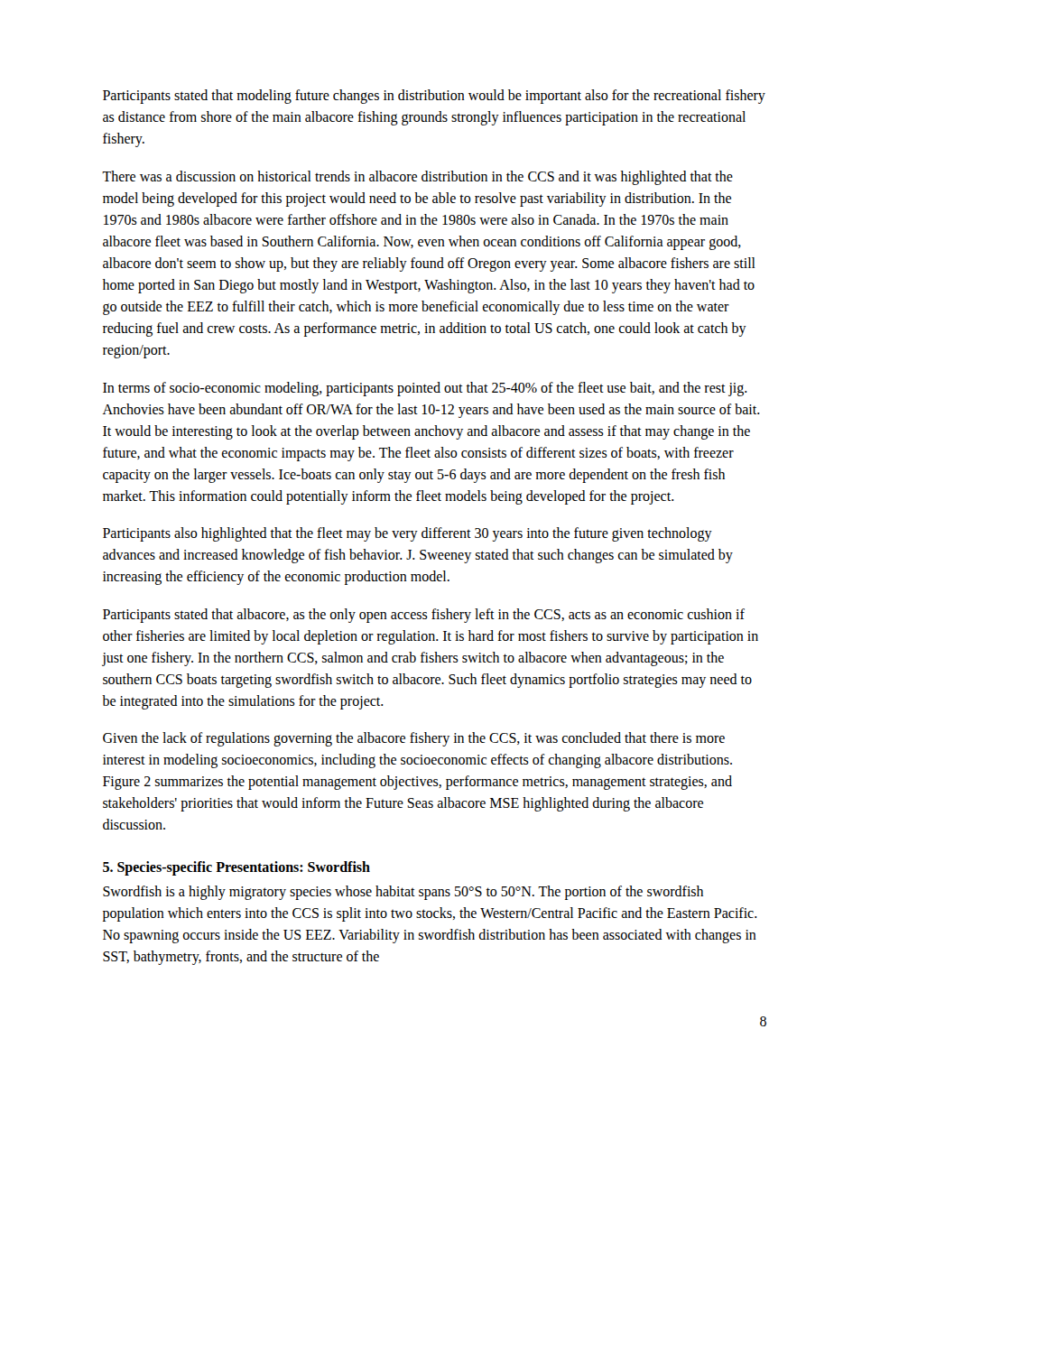Participants stated that modeling future changes in distribution would be important also for the recreational fishery as distance from shore of the main albacore fishing grounds strongly influences participation in the recreational fishery.
There was a discussion on historical trends in albacore distribution in the CCS and it was highlighted that the model being developed for this project would need to be able to resolve past variability in distribution. In the 1970s and 1980s albacore were farther offshore and in the 1980s were also in Canada. In the 1970s the main albacore fleet was based in Southern California. Now, even when ocean conditions off California appear good, albacore don't seem to show up, but they are reliably found off Oregon every year. Some albacore fishers are still home ported in San Diego but mostly land in Westport, Washington. Also, in the last 10 years they haven't had to go outside the EEZ to fulfill their catch, which is more beneficial economically due to less time on the water reducing fuel and crew costs. As a performance metric, in addition to total US catch, one could look at catch by region/port.
In terms of socio-economic modeling, participants pointed out that 25-40% of the fleet use bait, and the rest jig. Anchovies have been abundant off OR/WA for the last 10-12 years and have been used as the main source of bait. It would be interesting to look at the overlap between anchovy and albacore and assess if that may change in the future, and what the economic impacts may be. The fleet also consists of different sizes of boats, with freezer capacity on the larger vessels. Ice-boats can only stay out 5-6 days and are more dependent on the fresh fish market. This information could potentially inform the fleet models being developed for the project.
Participants also highlighted that the fleet may be very different 30 years into the future given technology advances and increased knowledge of fish behavior. J. Sweeney stated that such changes can be simulated by increasing the efficiency of the economic production model.
Participants stated that albacore, as the only open access fishery left in the CCS, acts as an economic cushion if other fisheries are limited by local depletion or regulation. It is hard for most fishers to survive by participation in just one fishery. In the northern CCS, salmon and crab fishers switch to albacore when advantageous; in the southern CCS boats targeting swordfish switch to albacore. Such fleet dynamics portfolio strategies may need to be integrated into the simulations for the project.
Given the lack of regulations governing the albacore fishery in the CCS, it was concluded that there is more interest in modeling socioeconomics, including the socioeconomic effects of changing albacore distributions. Figure 2 summarizes the potential management objectives, performance metrics, management strategies, and stakeholders' priorities that would inform the Future Seas albacore MSE highlighted during the albacore discussion.
5. Species-specific Presentations: Swordfish
Swordfish is a highly migratory species whose habitat spans 50°S to 50°N. The portion of the swordfish population which enters into the CCS is split into two stocks, the Western/Central Pacific and the Eastern Pacific. No spawning occurs inside the US EEZ. Variability in swordfish distribution has been associated with changes in SST, bathymetry, fronts, and the structure of the
8